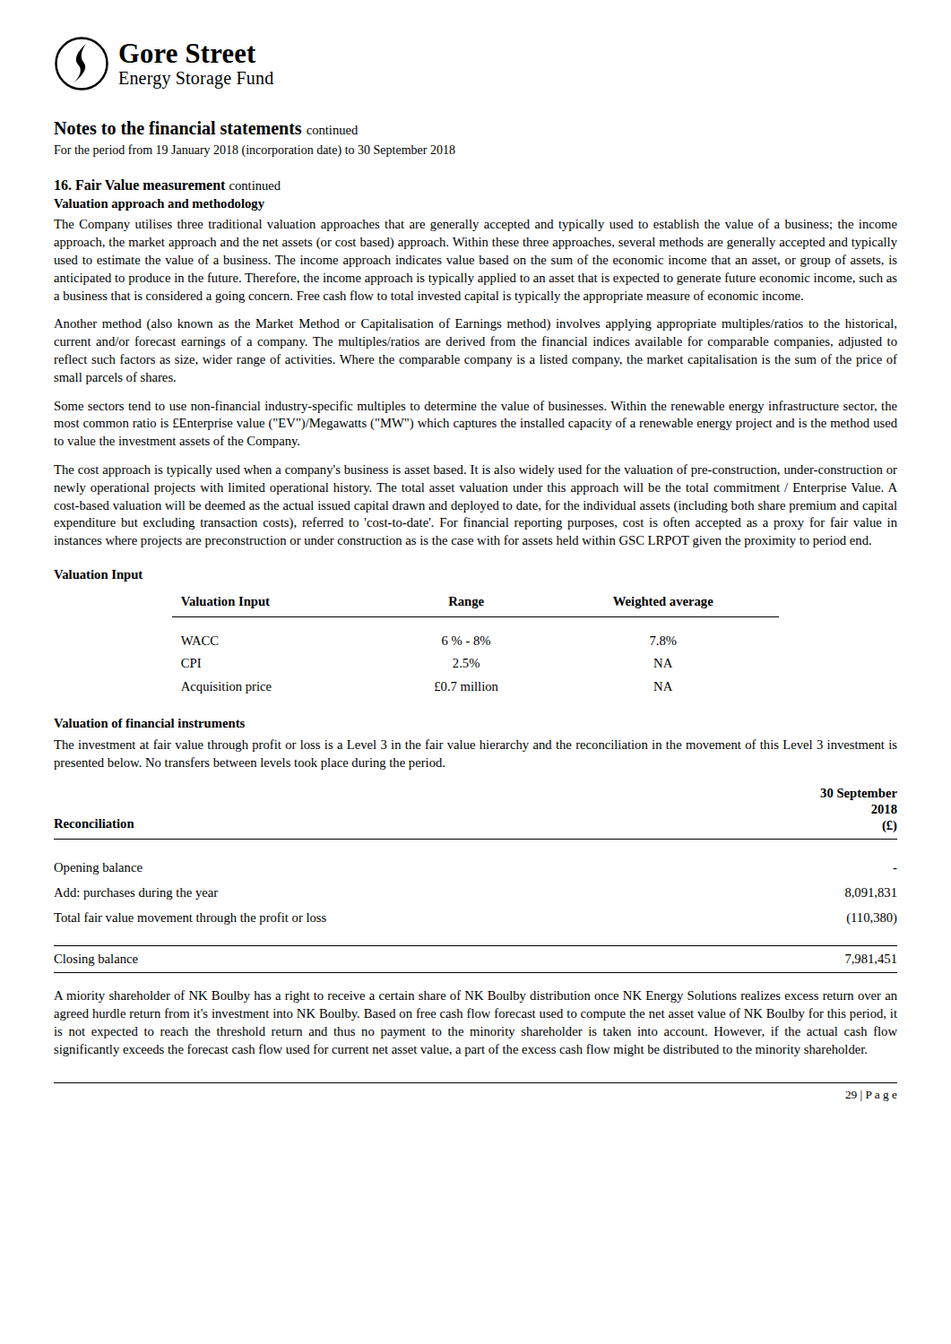Gore Street
Energy Storage Fund
Notes to the financial statements continued
For the period from 19 January 2018 (incorporation date) to 30 September 2018
16. Fair Value measurement continued
Valuation approach and methodology
The Company utilises three traditional valuation approaches that are generally accepted and typically used to establish the value of a business; the income approach, the market approach and the net assets (or cost based) approach. Within these three approaches, several methods are generally accepted and typically used to estimate the value of a business. The income approach indicates value based on the sum of the economic income that an asset, or group of assets, is anticipated to produce in the future. Therefore, the income approach is typically applied to an asset that is expected to generate future economic income, such as a business that is considered a going concern. Free cash flow to total invested capital is typically the appropriate measure of economic income.
Another method (also known as the Market Method or Capitalisation of Earnings method) involves applying appropriate multiples/ratios to the historical, current and/or forecast earnings of a company. The multiples/ratios are derived from the financial indices available for comparable companies, adjusted to reflect such factors as size, wider range of activities. Where the comparable company is a listed company, the market capitalisation is the sum of the price of small parcels of shares.
Some sectors tend to use non-financial industry-specific multiples to determine the value of businesses. Within the renewable energy infrastructure sector, the most common ratio is £Enterprise value ("EV")/Megawatts ("MW") which captures the installed capacity of a renewable energy project and is the method used to value the investment assets of the Company.
The cost approach is typically used when a company's business is asset based. It is also widely used for the valuation of pre-construction, under-construction or newly operational projects with limited operational history. The total asset valuation under this approach will be the total commitment / Enterprise Value. A cost-based valuation will be deemed as the actual issued capital drawn and deployed to date, for the individual assets (including both share premium and capital expenditure but excluding transaction costs), referred to 'cost-to-date'. For financial reporting purposes, cost is often accepted as a proxy for fair value in instances where projects are preconstruction or under construction as is the case with for assets held within GSC LRPOT given the proximity to period end.
Valuation Input
| Valuation Input | Range | Weighted average |
| --- | --- | --- |
| WACC | 6 % - 8% | 7.8% |
| CPI | 2.5% | NA |
| Acquisition price | £0.7 million | NA |
Valuation of financial instruments
The investment at fair value through profit or loss is a Level 3 in the fair value hierarchy and the reconciliation in the movement of this Level 3 investment is presented below. No transfers between levels took place during the period.
| Reconciliation | 30 September 2018 (£) |
| Opening balance | - |
| Add: purchases during the year | 8,091,831 |
| Total fair value movement through the profit or loss | (110,380) |
| Closing balance | 7,981,451 |
A miority shareholder of NK Boulby has a right to receive a certain share of NK Boulby distribution once NK Energy Solutions realizes excess return over an agreed hurdle return from it's investment into NK Boulby. Based on free cash flow forecast used to compute the net asset value of NK Boulby for this period, it is not expected to reach the threshold return and thus no payment to the minority shareholder is taken into account. However, if the actual cash flow significantly exceeds the forecast cash flow used for current net asset value, a part of the excess cash flow might be distributed to the minority shareholder.
29 | P a g e